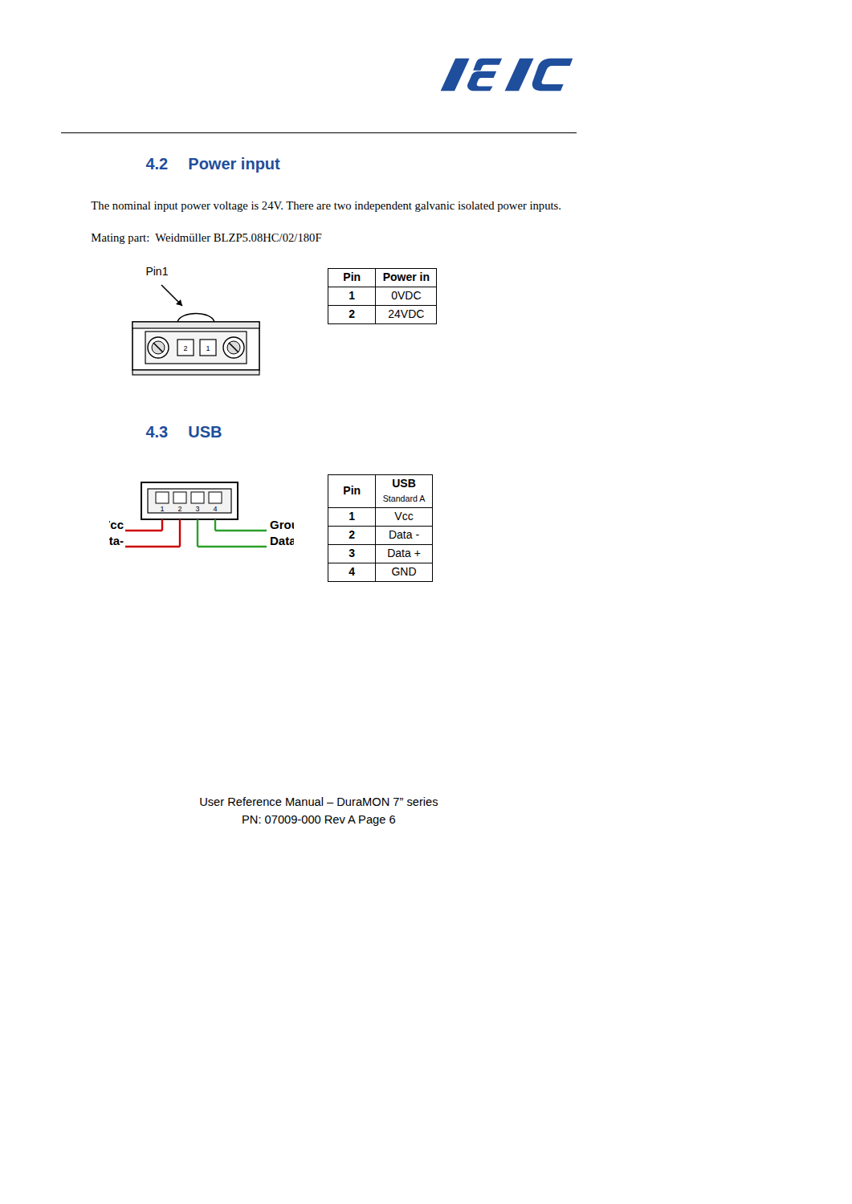4.2 Power input
The nominal input power voltage is 24V. There are two independent galvanic isolated power inputs.
Mating part: Weidmüller BLZP5.08HC/02/180F
Pin1
2 1
| Pin | Power in |
| --- | --- |
| 1 | 0VDC |
| 2 | 24VDC |
4.3 USB
1 2 3 4 Vcc Data- Ground Data+
| Pin | USB Standard A |
| --- | --- |
| 1 | Vcc |
| 2 | Data - |
| 3 | Data + |
| 4 | GND |
User Reference Manual – DuraMON 7” series
PN: 07009-000 Rev A Page 6